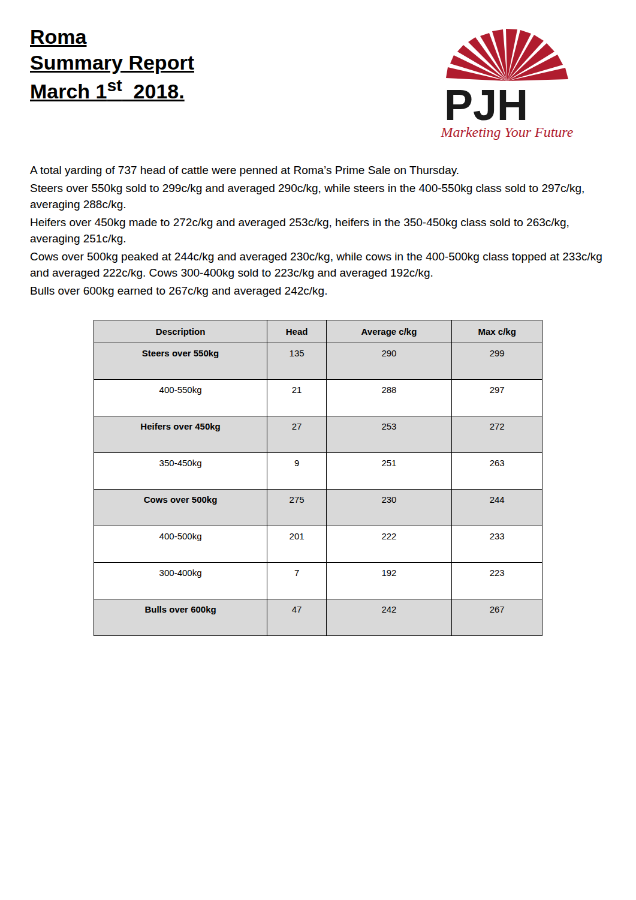Roma
Summary Report
March 1st 2018.
PJH Marketing Your Future
A total yarding of 737 head of cattle were penned at Roma’s Prime Sale on Thursday.
Steers over 550kg sold to 299c/kg and averaged 290c/kg, while steers in the 400-550kg class sold to 297c/kg, averaging 288c/kg.
Heifers over 450kg made to 272c/kg and averaged 253c/kg, heifers in the 350-450kg class sold to 263c/kg, averaging 251c/kg.
Cows over 500kg peaked at 244c/kg and averaged 230c/kg, while cows in the 400-500kg class topped at 233c/kg and averaged 222c/kg. Cows 300-400kg sold to 223c/kg and averaged 192c/kg.
Bulls over 600kg earned to 267c/kg and averaged 242c/kg.
| Description | Head | Average c/kg | Max c/kg |
| --- | --- | --- | --- |
| Steers over 550kg | 135 | 290 | 299 |
| 400-550kg | 21 | 288 | 297 |
| Heifers over 450kg | 27 | 253 | 272 |
| 350-450kg | 9 | 251 | 263 |
| Cows over 500kg | 275 | 230 | 244 |
| 400-500kg | 201 | 222 | 233 |
| 300-400kg | 7 | 192 | 223 |
| Bulls over 600kg | 47 | 242 | 267 |